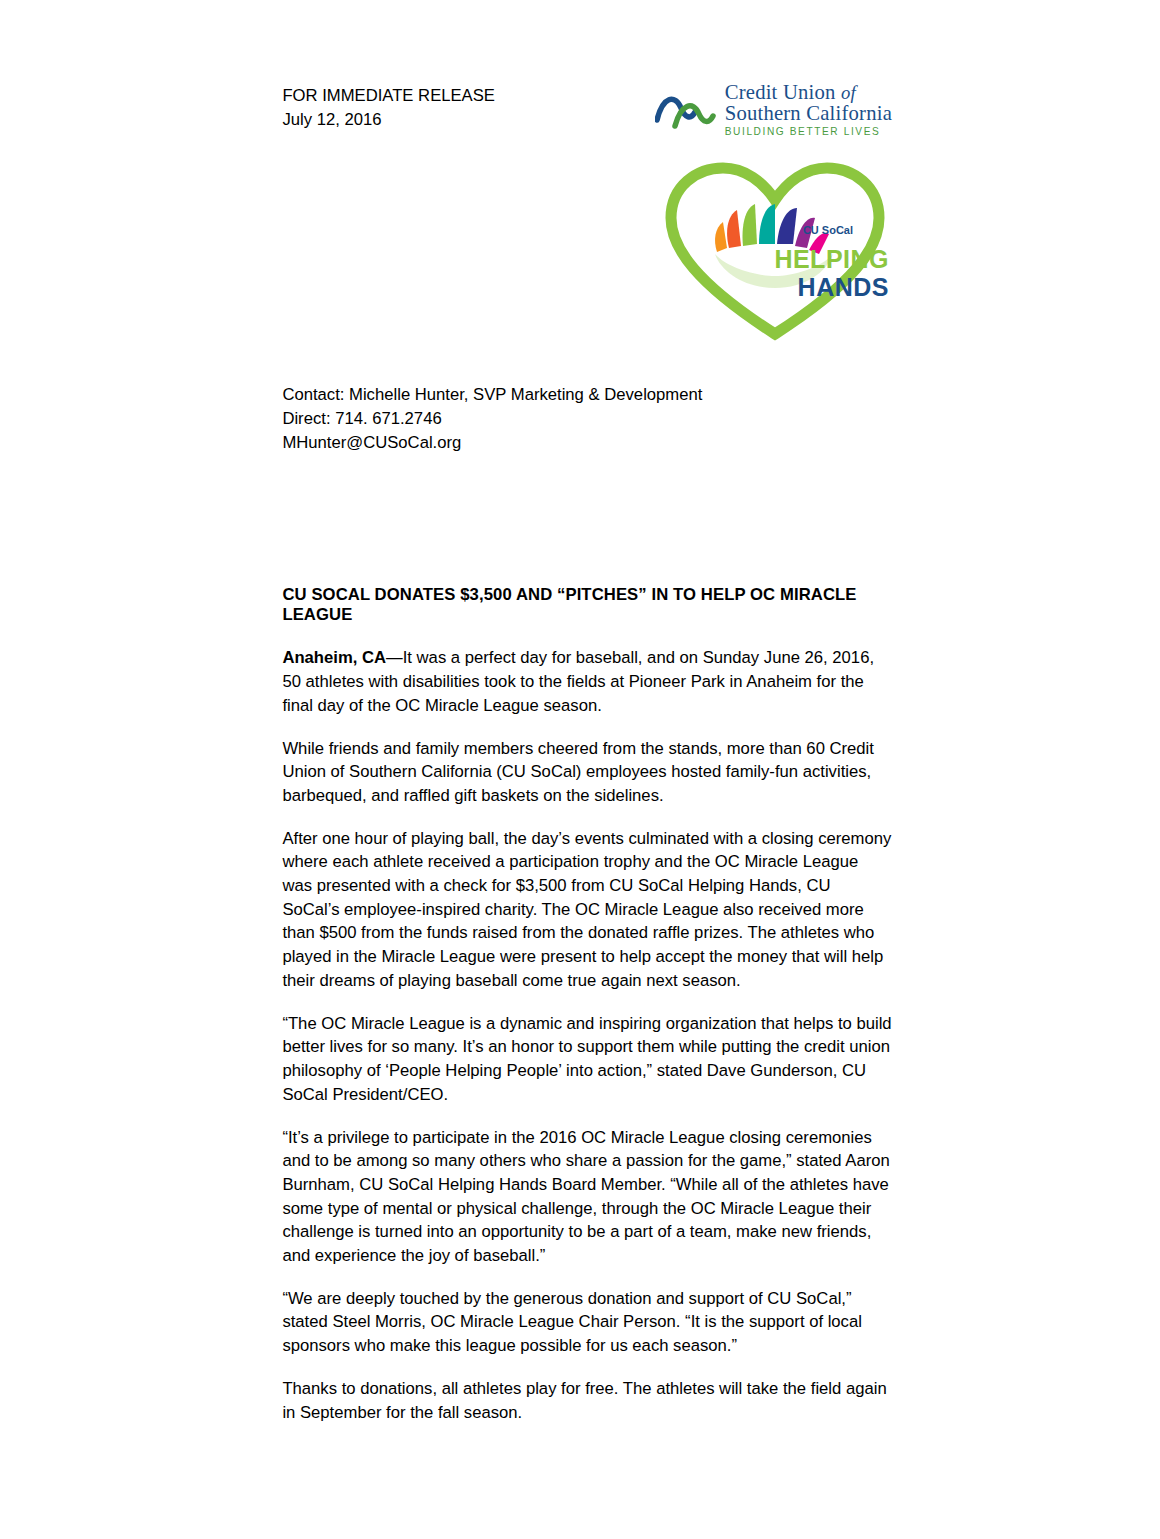FOR IMMEDIATE RELEASE
July 12, 2016
Credit Union of
Southern California
BUILDING BETTER LIVES
CU SoCal HELPING HANDS
Contact: Michelle Hunter, SVP Marketing & Development
Direct: 714. 671.2746
MHunter@CUSoCal.org
CU SOCAL DONATES $3,500 AND “PITCHES” IN TO HELP OC MIRACLE LEAGUE
Anaheim, CA—It was a perfect day for baseball, and on Sunday June 26, 2016, 50 athletes with disabilities took to the fields at Pioneer Park in Anaheim for the final day of the OC Miracle League season.
While friends and family members cheered from the stands, more than 60 Credit Union of Southern California (CU SoCal) employees hosted family-fun activities, barbequed, and raffled gift baskets on the sidelines.
After one hour of playing ball, the day’s events culminated with a closing ceremony where each athlete received a participation trophy and the OC Miracle League was presented with a check for $3,500 from CU SoCal Helping Hands, CU SoCal’s employee-inspired charity. The OC Miracle League also received more than $500 from the funds raised from the donated raffle prizes. The athletes who played in the Miracle League were present to help accept the money that will help their dreams of playing baseball come true again next season.
“The OC Miracle League is a dynamic and inspiring organization that helps to build better lives for so many. It’s an honor to support them while putting the credit union philosophy of ‘People Helping People’ into action,” stated Dave Gunderson, CU SoCal President/CEO.
“It’s a privilege to participate in the 2016 OC Miracle League closing ceremonies and to be among so many others who share a passion for the game,” stated Aaron Burnham, CU SoCal Helping Hands Board Member. “While all of the athletes have some type of mental or physical challenge, through the OC Miracle League their challenge is turned into an opportunity to be a part of a team, make new friends, and experience the joy of baseball.”
“We are deeply touched by the generous donation and support of CU SoCal,” stated Steel Morris, OC Miracle League Chair Person. “It is the support of local sponsors who make this league possible for us each season.”
Thanks to donations, all athletes play for free. The athletes will take the field again in September for the fall season.